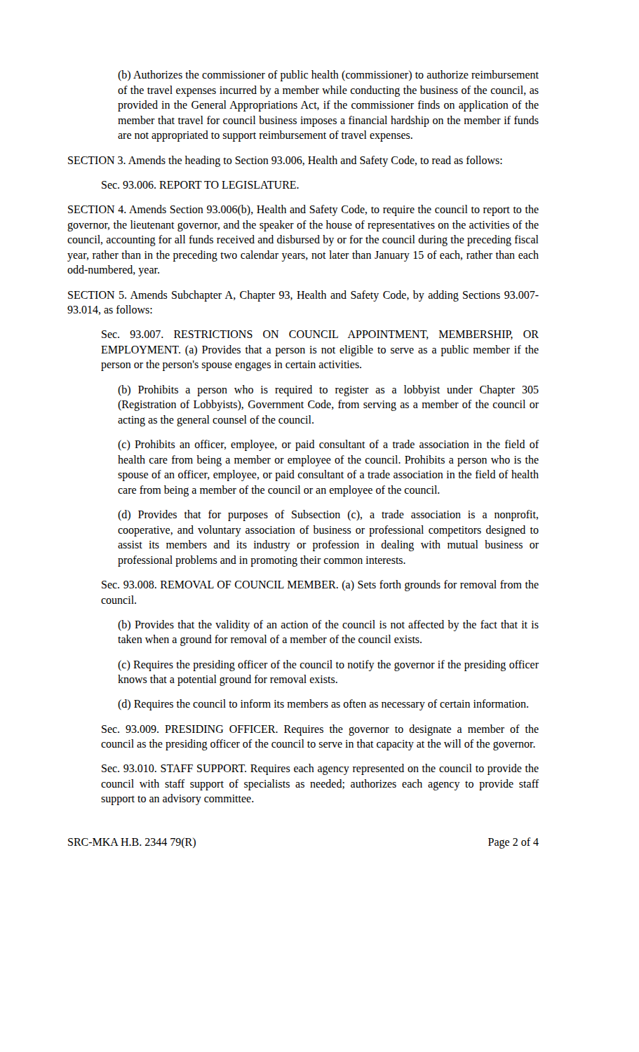(b) Authorizes the commissioner of public health (commissioner) to authorize reimbursement of the travel expenses incurred by a member while conducting the business of the council, as provided in the General Appropriations Act, if the commissioner finds on application of the member that travel for council business imposes a financial hardship on the member if funds are not appropriated to support reimbursement of travel expenses.
SECTION 3. Amends the heading to Section 93.006, Health and Safety Code, to read as follows:
Sec. 93.006. REPORT TO LEGISLATURE.
SECTION 4. Amends Section 93.006(b), Health and Safety Code, to require the council to report to the governor, the lieutenant governor, and the speaker of the house of representatives on the activities of the council, accounting for all funds received and disbursed by or for the council during the preceding fiscal year, rather than in the preceding two calendar years, not later than January 15 of each, rather than each odd-numbered, year.
SECTION 5. Amends Subchapter A, Chapter 93, Health and Safety Code, by adding Sections 93.007-93.014, as follows:
Sec. 93.007. RESTRICTIONS ON COUNCIL APPOINTMENT, MEMBERSHIP, OR EMPLOYMENT. (a) Provides that a person is not eligible to serve as a public member if the person or the person's spouse engages in certain activities.
(b) Prohibits a person who is required to register as a lobbyist under Chapter 305 (Registration of Lobbyists), Government Code, from serving as a member of the council or acting as the general counsel of the council.
(c) Prohibits an officer, employee, or paid consultant of a trade association in the field of health care from being a member or employee of the council. Prohibits a person who is the spouse of an officer, employee, or paid consultant of a trade association in the field of health care from being a member of the council or an employee of the council.
(d) Provides that for purposes of Subsection (c), a trade association is a nonprofit, cooperative, and voluntary association of business or professional competitors designed to assist its members and its industry or profession in dealing with mutual business or professional problems and in promoting their common interests.
Sec. 93.008. REMOVAL OF COUNCIL MEMBER. (a) Sets forth grounds for removal from the council.
(b) Provides that the validity of an action of the council is not affected by the fact that it is taken when a ground for removal of a member of the council exists.
(c) Requires the presiding officer of the council to notify the governor if the presiding officer knows that a potential ground for removal exists.
(d) Requires the council to inform its members as often as necessary of certain information.
Sec. 93.009. PRESIDING OFFICER. Requires the governor to designate a member of the council as the presiding officer of the council to serve in that capacity at the will of the governor.
Sec. 93.010. STAFF SUPPORT. Requires each agency represented on the council to provide the council with staff support of specialists as needed; authorizes each agency to provide staff support to an advisory committee.
SRC-MKA H.B. 2344 79(R) Page 2 of 4